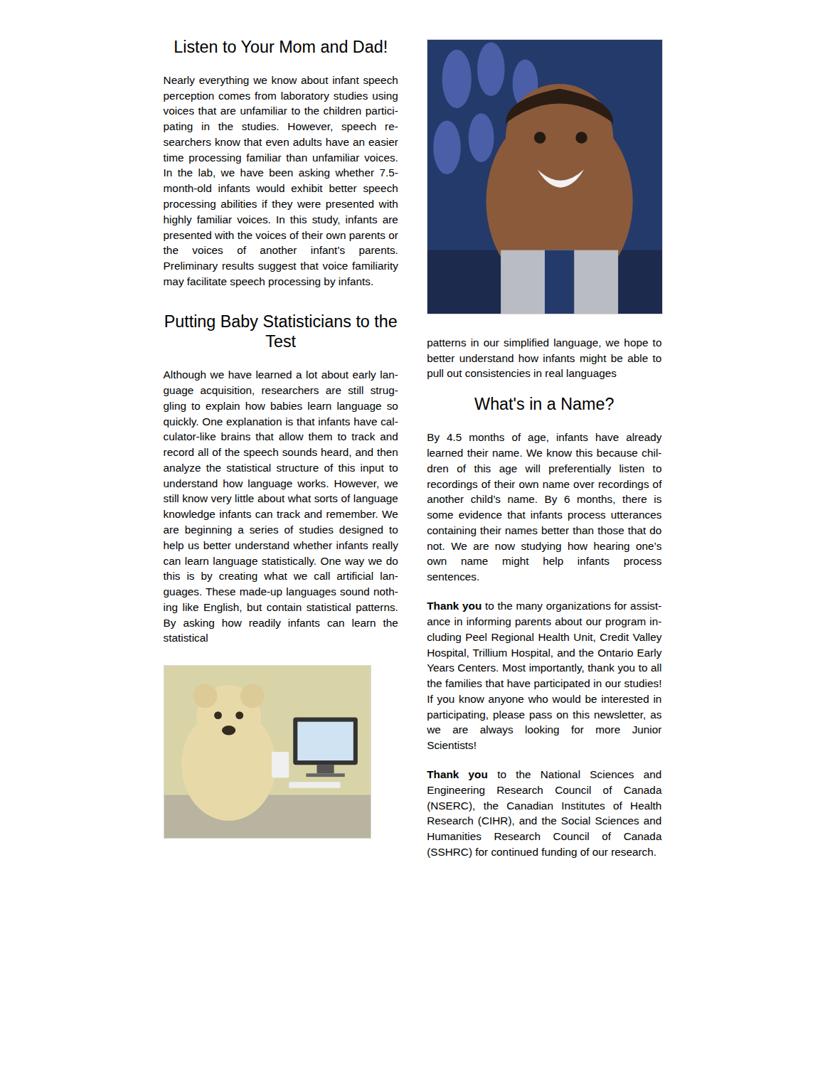Listen to Your Mom and Dad!
Nearly everything we know about infant speech perception comes from laboratory studies using voices that are unfamiliar to the children participating in the studies. However, speech researchers know that even adults have an easier time processing familiar than unfamiliar voices. In the lab, we have been asking whether 7.5-month-old infants would exhibit better speech processing abilities if they were presented with highly familiar voices. In this study, infants are presented with the voices of their own parents or the voices of another infant’s parents. Preliminary results suggest that voice familiarity may facilitate speech processing by infants.
Putting Baby Statisticians to the Test
Although we have learned a lot about early language acquisition, researchers are still struggling to explain how babies learn language so quickly. One explanation is that infants have calculator-like brains that allow them to track and record all of the speech sounds heard, and then analyze the statistical structure of this input to understand how language works. However, we still know very little about what sorts of language knowledge infants can track and remember. We are beginning a series of studies designed to help us better understand whether infants really can learn language statistically. One way we do this is by creating what we call artificial languages. These made-up languages sound nothing like English, but contain statistical patterns. By asking how readily infants can learn the statistical
patterns in our simplified language, we hope to better understand how infants might be able to pull out consistencies in real languages
What's in a Name?
By 4.5 months of age, infants have already learned their name. We know this because children of this age will preferentially listen to recordings of their own name over recordings of another child’s name. By 6 months, there is some evidence that infants process utterances containing their names better than those that do not. We are now studying how hearing one’s own name might help infants process sentences.
Thank you to the many organizations for assistance in informing parents about our program including Peel Regional Health Unit, Credit Valley Hospital, Trillium Hospital, and the Ontario Early Years Centers. Most importantly, thank you to all the families that have participated in our studies! If you know anyone who would be interested in participating, please pass on this newsletter, as we are always looking for more Junior Scientists!
Thank you to the National Sciences and Engineering Research Council of Canada (NSERC), the Canadian Institutes of Health Research (CIHR), and the Social Sciences and Humanities Research Council of Canada (SSHRC) for continued funding of our research.